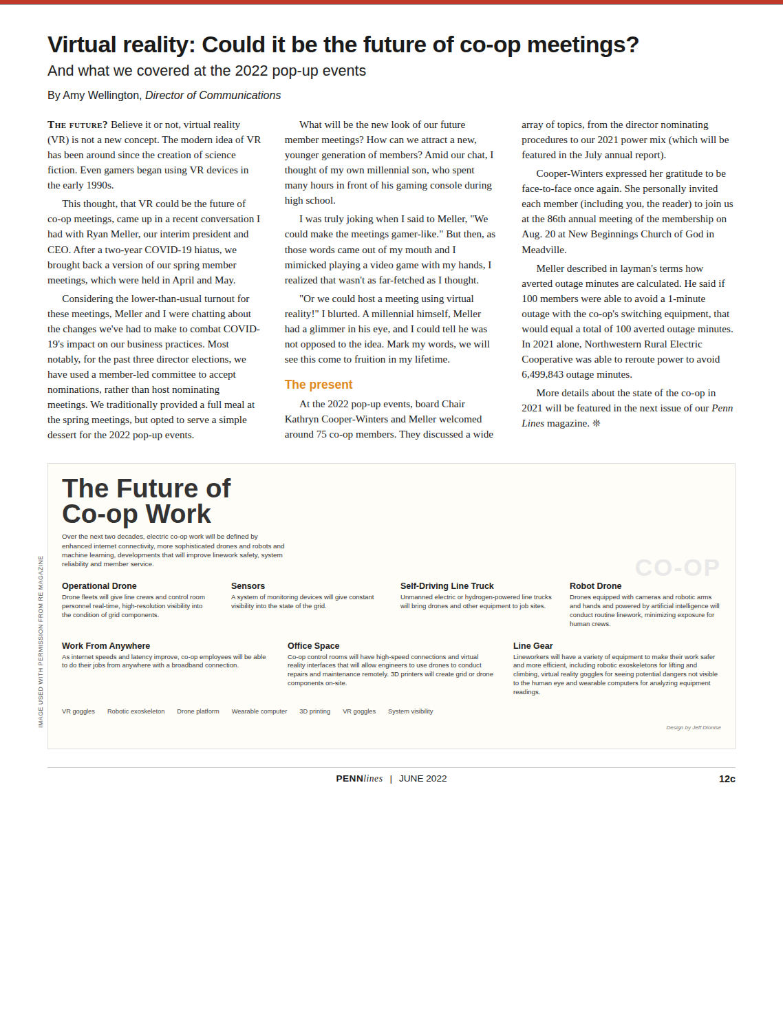Virtual reality: Could it be the future of co-op meetings?
And what we covered at the 2022 pop-up events
By Amy Wellington, Director of Communications
The future? Believe it or not, virtual reality (VR) is not a new concept. The modern idea of VR has been around since the creation of science fiction. Even gamers began using VR devices in the early 1990s.
This thought, that VR could be the future of co-op meetings, came up in a recent conversation I had with Ryan Meller, our interim president and CEO. After a two-year COVID-19 hiatus, we brought back a version of our spring member meetings, which were held in April and May.
Considering the lower-than-usual turnout for these meetings, Meller and I were chatting about the changes we've had to make to combat COVID-19's impact on our business practices. Most notably, for the past three director elections, we have used a member-led committee to accept nominations, rather than host nominating meetings. We traditionally provided a full meal at the spring meetings, but opted to serve a simple dessert for the 2022 pop-up events.
What will be the new look of our future member meetings? How can we attract a new, younger generation of members? Amid our chat, I thought of my own millennial son, who spent many hours in front of his gaming console during high school.
I was truly joking when I said to Meller, "We could make the meetings gamer-like." But then, as those words came out of my mouth and I mimicked playing a video game with my hands, I realized that wasn't as far-fetched as I thought.
"Or we could host a meeting using virtual reality!" I blurted. A millennial himself, Meller had a glimmer in his eye, and I could tell he was not opposed to the idea. Mark my words, we will see this come to fruition in my lifetime.
The present
At the 2022 pop-up events, board Chair Kathryn Cooper-Winters and Meller welcomed around 75 co-op members. They discussed a wide array of topics, from the director nominating procedures to our 2021 power mix (which will be featured in the July annual report).
Cooper-Winters expressed her gratitude to be face-to-face once again. She personally invited each member (including you, the reader) to join us at the 86th annual meeting of the membership on Aug. 20 at New Beginnings Church of God in Meadville.
Meller described in layman's terms how averted outage minutes are calculated. He said if 100 members were able to avoid a 1-minute outage with the co-op's switching equipment, that would equal a total of 100 averted outage minutes. In 2021 alone, Northwestern Rural Electric Cooperative was able to reroute power to avoid 6,499,843 outage minutes.
More details about the state of the co-op in 2021 will be featured in the next issue of our Penn Lines magazine. ❊
IMAGE USED WITH PERMISSION FROM RE MAGAZINE
The Future of
Co-op Work
Over the next two decades, electric co-op work will be defined by enhanced internet connectivity, more sophisticated drones and robots and machine learning, developments that will improve linework safety, system reliability and member service.
CO-OP
Operational Drone
Drone fleets will give line crews and control room personnel real-time, high-resolution visibility into the condition of grid components.
Sensors
A system of monitoring devices will give constant visibility into the state of the grid.
Self-Driving Line Truck
Unmanned electric or hydrogen-powered line trucks will bring drones and other equipment to job sites.
Robot Drone
Drones equipped with cameras and robotic arms and hands and powered by artificial intelligence will conduct routine linework, minimizing exposure for human crews.
Work From Anywhere
As internet speeds and latency improve, co-op employees will be able to do their jobs from anywhere with a broadband connection.
Office Space
Co-op control rooms will have high-speed connections and virtual reality interfaces that will allow engineers to use drones to conduct repairs and maintenance remotely. 3D printers will create grid or drone components on-site.
Line Gear
Lineworkers will have a variety of equipment to make their work safer and more efficient, including robotic exoskeletons for lifting and climbing, virtual reality goggles for seeing potential dangers not visible to the human eye and wearable computers for analyzing equipment readings.
VR goggles Robotic exoskeleton Drone platform Wearable computer 3D printing VR goggles System visibility
Design by Jeff Dionise
PENNlines | JUNE 2022
12c